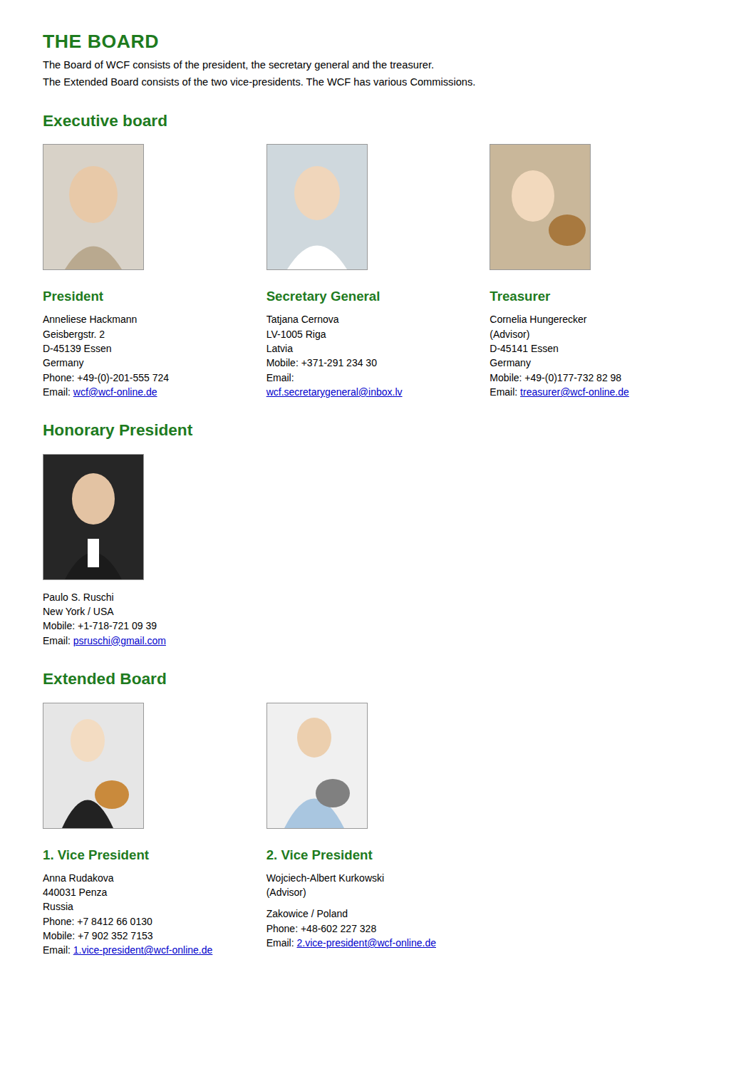THE BOARD
The Board of WCF consists of the president, the secretary general and the treasurer.
The Extended Board consists of the two vice-presidents. The WCF has various Commissions.
Executive board
| President | Secretary General | Treasurer |
| Anneliese Hackmann Geisbergstr. 2 D-45139 Essen Germany Phone: +49-(0)-201-555 724 Email: wcf@wcf-online.de | Tatjana Cernova LV-1005 Riga Latvia Mobile: +371-291 234 30 Email: wcf.secretarygeneral@inbox.lv | Cornelia Hungerecker (Advisor) D-45141 Essen Germany Mobile: +49-(0)177-732 82 98 Email: treasurer@wcf-online.de |
Honorary President
| Paulo S. Ruschi New York / USA Mobile: +1-718-721 09 39 Email: psruschi@gmail.com | | |
Extended Board
| 1. Vice President | 2. Vice President | |
| Anna Rudakova 440031 Penza Russia Phone: +7 8412 66 0130 Mobile: +7 902 352 7153 Email: 1.vice-president@wcf-online.de | Wojciech-Albert Kurkowski (Advisor) Zakowice / Poland Phone: +48-602 227 328 Email: 2.vice-president@wcf-online.de | |